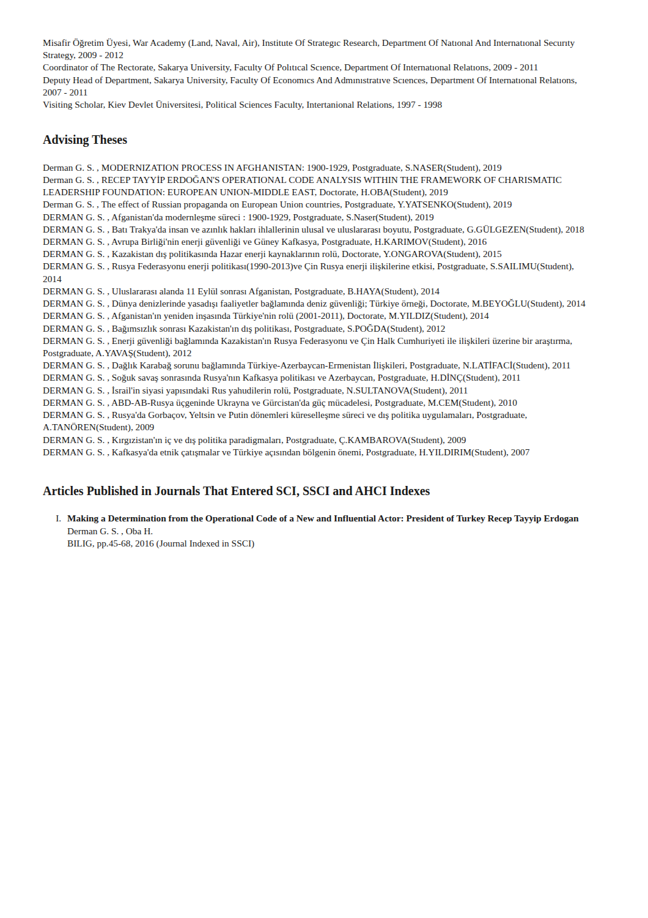Misafir Öğretim Üyesi, War Academy (Land, Naval, Air), Institute Of Strategıc Research, Department Of Natıonal And Internatıonal Securıty Strategy, 2009 - 2012
Coordinator of The Rectorate, Sakarya University, Faculty Of Polıtıcal Scıence, Department Of Internatıonal Relatıons, 2009 - 2011
Deputy Head of Department, Sakarya University, Faculty Of Economıcs And Admınıstratıve Scıences, Department Of Internatıonal Relatıons, 2007 - 2011
Visiting Scholar, Kiev Devlet Üniversitesi, Political Sciences Faculty, Intertanional Relations, 1997 - 1998
Advising Theses
Derman G. S. , MODERNIZATION PROCESS IN AFGHANISTAN: 1900-1929, Postgraduate, S.NASER(Student), 2019
Derman G. S. , RECEP TAYYİP ERDOĞAN'S OPERATIONAL CODE ANALYSIS WITHIN THE FRAMEWORK OF CHARISMATIC LEADERSHIP FOUNDATION: EUROPEAN UNION-MIDDLE EAST, Doctorate, H.OBA(Student), 2019
Derman G. S. , The effect of Russian propaganda on European Union countries, Postgraduate, Y.YATSENKO(Student), 2019
DERMAN G. S. , Afganistan'da modernleşme süreci : 1900-1929, Postgraduate, S.Naser(Student), 2019
DERMAN G. S. , Batı Trakya'da insan ve azınlık hakları ihlallerinin ulusal ve uluslararası boyutu, Postgraduate, G.GÜLGEZEN(Student), 2018
DERMAN G. S. , Avrupa Birliği'nin enerji güvenliği ve Güney Kafkasya, Postgraduate, H.KARIMOV(Student), 2016
DERMAN G. S. , Kazakistan dış politikasında Hazar enerji kaynaklarının rolü, Doctorate, Y.ONGAROVA(Student), 2015
DERMAN G. S. , Rusya Federasyonu enerji politikası(1990-2013)ve Çin Rusya enerji ilişkilerine etkisi, Postgraduate, S.SAILIMU(Student), 2014
DERMAN G. S. , Uluslararası alanda 11 Eylül sonrası Afganistan, Postgraduate, B.HAYA(Student), 2014
DERMAN G. S. , Dünya denizlerinde yasadışı faaliyetler bağlamında deniz güvenliği; Türkiye örneği, Doctorate, M.BEYOĞLU(Student), 2014
DERMAN G. S. , Afganistan'ın yeniden inşasında Türkiye'nin rolü (2001-2011), Doctorate, M.YILDIZ(Student), 2014
DERMAN G. S. , Bağımsızlık sonrası Kazakistan'ın dış politikası, Postgraduate, S.POĞDA(Student), 2012
DERMAN G. S. , Enerji güvenliği bağlamında Kazakistan'ın Rusya Federasyonu ve Çin Halk Cumhuriyeti ile ilişkileri üzerine bir araştırma, Postgraduate, A.YAVAŞ(Student), 2012
DERMAN G. S. , Dağlık Karabağ sorunu bağlamında Türkiye-Azerbaycan-Ermenistan İlişkileri, Postgraduate, N.LATİFACİ(Student), 2011
DERMAN G. S. , Soğuk savaş sonrasında Rusya'nın Kafkasya politikası ve Azerbaycan, Postgraduate, H.DİNÇ(Student), 2011
DERMAN G. S. , İsrail'in siyasi yapısındaki Rus yahudilerin rolü, Postgraduate, N.SULTANOVA(Student), 2011
DERMAN G. S. , ABD-AB-Rusya üçgeninde Ukrayna ve Gürcistan'da güç mücadelesi, Postgraduate, M.CEM(Student), 2010
DERMAN G. S. , Rusya'da Gorbaçov, Yeltsin ve Putin dönemleri küreselleşme süreci ve dış politika uygulamaları, Postgraduate, A.TANÖREN(Student), 2009
DERMAN G. S. , Kırgızistan'ın iç ve dış politika paradigmaları, Postgraduate, Ç.KAMBAROVA(Student), 2009
DERMAN G. S. , Kafkasya'da etnik çatışmalar ve Türkiye açısından bölgenin önemi, Postgraduate, H.YILDIRIM(Student), 2007
Articles Published in Journals That Entered SCI, SSCI and AHCI Indexes
Making a Determination from the Operational Code of a New and Influential Actor: President of Turkey Recep Tayyip Erdogan
Derman G. S. , Oba H.
BILIG, pp.45-68, 2016 (Journal Indexed in SSCI)